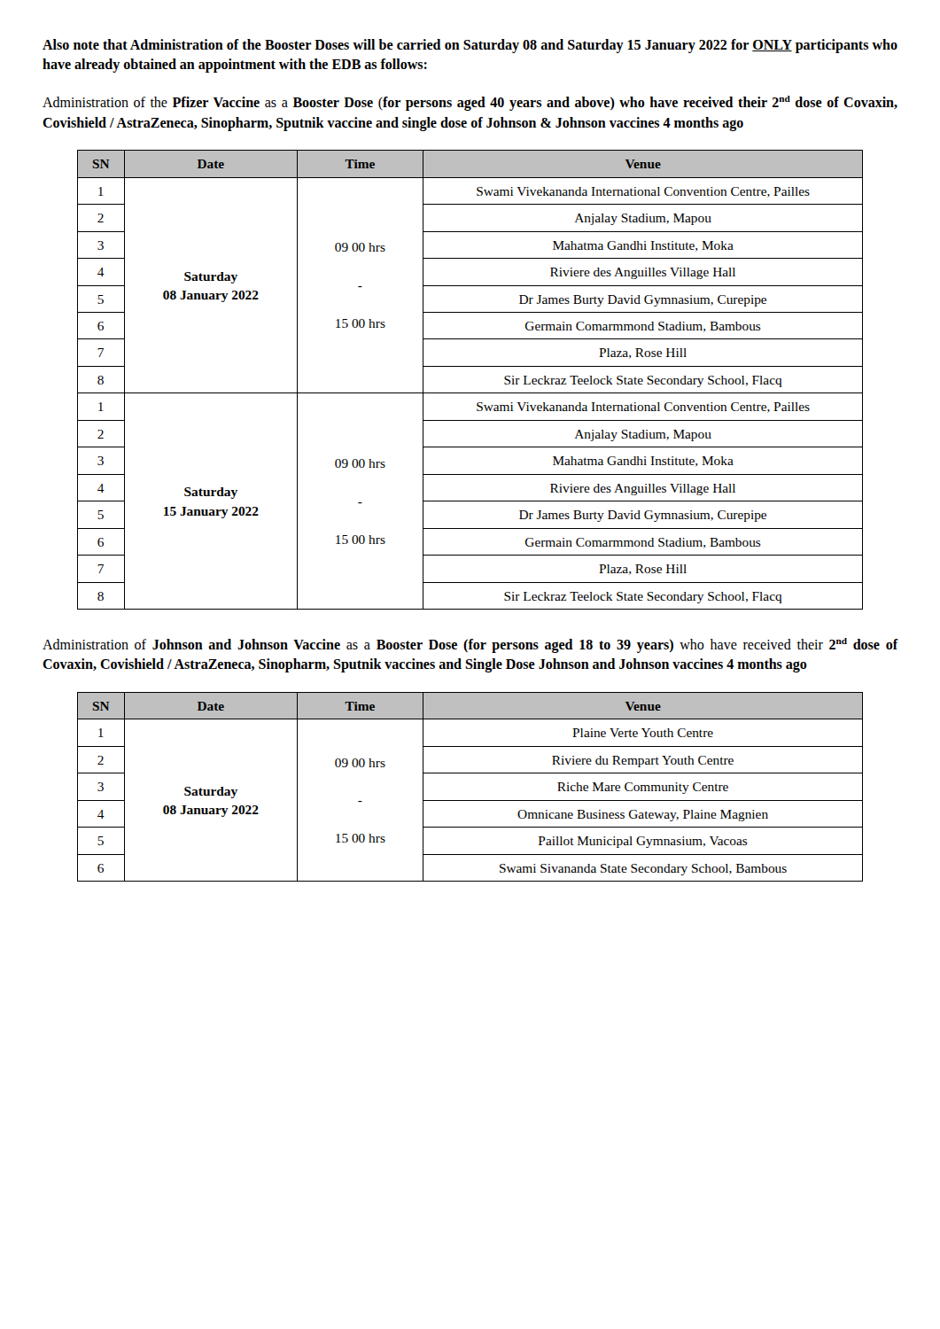Also note that Administration of the Booster Doses will be carried on Saturday 08 and Saturday 15 January 2022 for ONLY participants who have already obtained an appointment with the EDB as follows:
Administration of the Pfizer Vaccine as a Booster Dose (for persons aged 40 years and above) who have received their 2nd dose of Covaxin, Covishield / AstraZeneca, Sinopharm, Sputnik vaccine and single dose of Johnson & Johnson vaccines 4 months ago
| SN | Date | Time | Venue |
| --- | --- | --- | --- |
| 1 | Saturday 08 January 2022 | 09 00 hrs - 15 00 hrs | Swami Vivekananda International Convention Centre, Pailles |
| 2 | Anjalay Stadium, Mapou |
| 3 | Mahatma Gandhi Institute, Moka |
| 4 | Riviere des Anguilles Village Hall |
| 5 | Dr James Burty David Gymnasium, Curepipe |
| 6 | Germain Comarmmond Stadium, Bambous |
| 7 | Plaza, Rose Hill |
| 8 | Sir Leckraz Teelock State Secondary School, Flacq |
| 1 | Saturday 15 January 2022 | 09 00 hrs - 15 00 hrs | Swami Vivekananda International Convention Centre, Pailles |
| 2 | Anjalay Stadium, Mapou |
| 3 | Mahatma Gandhi Institute, Moka |
| 4 | Riviere des Anguilles Village Hall |
| 5 | Dr James Burty David Gymnasium, Curepipe |
| 6 | Germain Comarmmond Stadium, Bambous |
| 7 | Plaza, Rose Hill |
| 8 | Sir Leckraz Teelock State Secondary School, Flacq |
Administration of Johnson and Johnson Vaccine as a Booster Dose (for persons aged 18 to 39 years) who have received their 2nd dose of Covaxin, Covishield / AstraZeneca, Sinopharm, Sputnik vaccines and Single Dose Johnson and Johnson vaccines 4 months ago
| SN | Date | Time | Venue |
| --- | --- | --- | --- |
| 1 | Saturday 08 January 2022 | 09 00 hrs - 15 00 hrs | Plaine Verte Youth Centre |
| 2 | Riviere du Rempart Youth Centre |
| 3 | Riche Mare Community Centre |
| 4 | Omnicane Business Gateway, Plaine Magnien |
| 5 | Paillot Municipal Gymnasium, Vacoas |
| 6 | Swami Sivananda State Secondary School, Bambous |